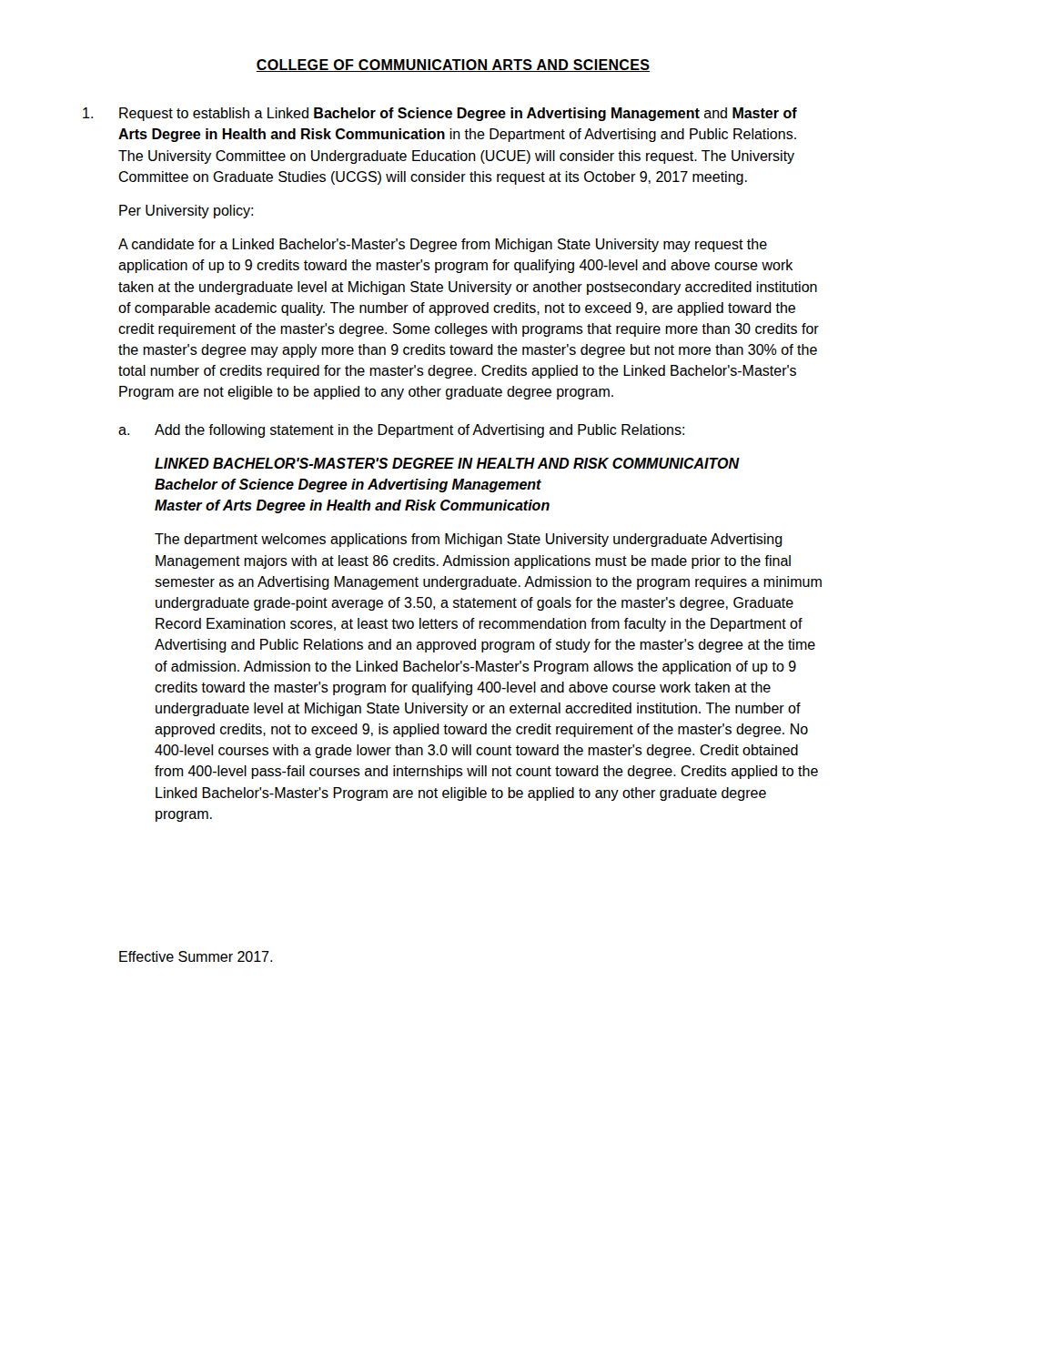COLLEGE OF COMMUNICATION ARTS AND SCIENCES
1.
Request to establish a Linked Bachelor of Science Degree in Advertising Management and Master of Arts Degree in Health and Risk Communication in the Department of Advertising and Public Relations. The University Committee on Undergraduate Education (UCUE) will consider this request. The University Committee on Graduate Studies (UCGS) will consider this request at its October 9, 2017 meeting.
Per University policy:
A candidate for a Linked Bachelor's-Master's Degree from Michigan State University may request the application of up to 9 credits toward the master's program for qualifying 400-level and above course work taken at the undergraduate level at Michigan State University or another postsecondary accredited institution of comparable academic quality. The number of approved credits, not to exceed 9, are applied toward the credit requirement of the master's degree. Some colleges with programs that require more than 30 credits for the master's degree may apply more than 9 credits toward the master's degree but not more than 30% of the total number of credits required for the master's degree. Credits applied to the Linked Bachelor's-Master's Program are not eligible to be applied to any other graduate degree program.
a.
Add the following statement in the Department of Advertising and Public Relations:
LINKED BACHELOR'S-MASTER'S DEGREE IN HEALTH AND RISK COMMUNICAITON
Bachelor of Science Degree in Advertising Management
Master of Arts Degree in Health and Risk Communication
The department welcomes applications from Michigan State University undergraduate Advertising Management majors with at least 86 credits. Admission applications must be made prior to the final semester as an Advertising Management undergraduate. Admission to the program requires a minimum undergraduate grade-point average of 3.50, a statement of goals for the master's degree, Graduate Record Examination scores, at least two letters of recommendation from faculty in the Department of Advertising and Public Relations and an approved program of study for the master's degree at the time of admission. Admission to the Linked Bachelor's-Master's Program allows the application of up to 9 credits toward the master's program for qualifying 400-level and above course work taken at the undergraduate level at Michigan State University or an external accredited institution. The number of approved credits, not to exceed 9, is applied toward the credit requirement of the master's degree. No 400-level courses with a grade lower than 3.0 will count toward the master's degree. Credit obtained from 400-level pass-fail courses and internships will not count toward the degree. Credits applied to the Linked Bachelor's-Master's Program are not eligible to be applied to any other graduate degree program.
Effective Summer 2017.